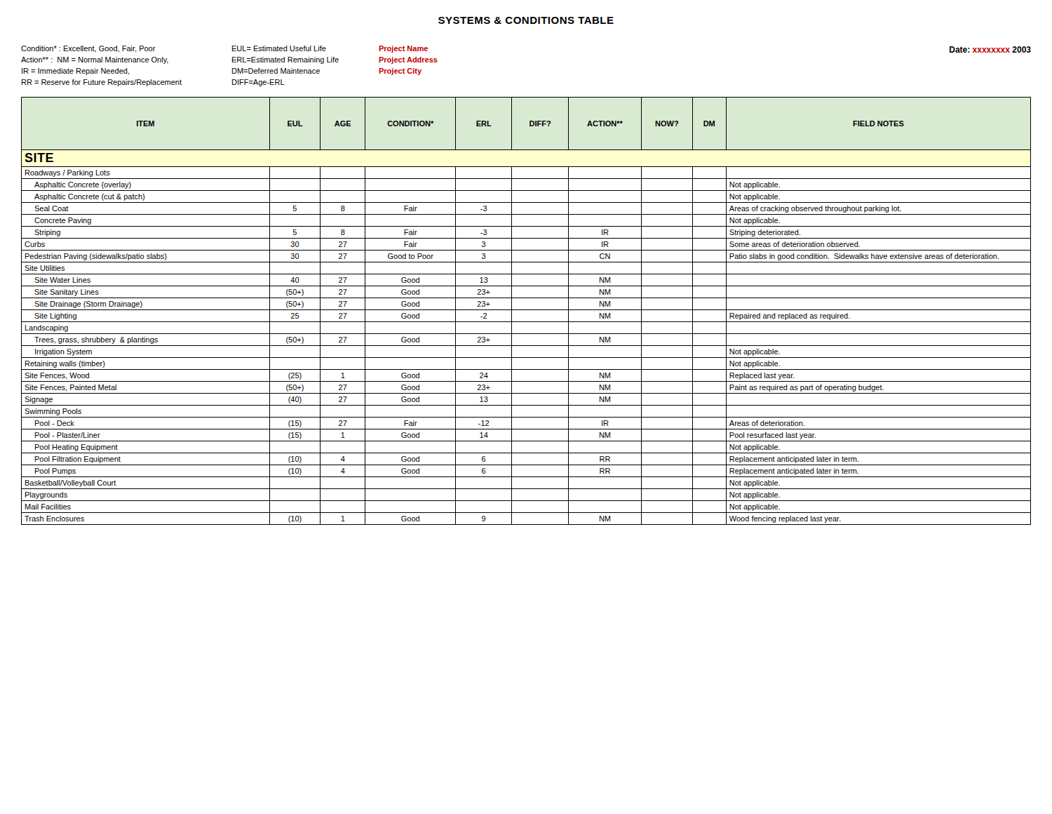SYSTEMS & CONDITIONS TABLE
Date: xxxxxxxx 2003
Condition* : Excellent, Good, Fair, Poor
Action** : NM = Normal Maintenance Only,
IR = Immediate Repair Needed,
RR = Reserve for Future Repairs/Replacement EUL= Estimated Useful Life
ERL=Estimated Remaining Life
DM=Deferred Maintenace
DIFF=Age-ERL Project Name
Project Address
Project City
| ITEM | EUL | AGE | CONDITION* | ERL | DIFF? | ACTION** | NOW? | DM | FIELD NOTES |
| --- | --- | --- | --- | --- | --- | --- | --- | --- | --- |
| SITE |
| Roadways / Parking Lots | | | | | | | | | |
| Asphaltic Concrete (overlay) | | | | | | | | | Not applicable. |
| Asphaltic Concrete (cut & patch) | | | | | | | | | Not applicable. |
| Seal Coat | 5 | 8 | Fair | -3 | | | | | Areas of cracking observed throughout parking lot. |
| Concrete Paving | | | | | | | | | Not applicable. |
| Striping | 5 | 8 | Fair | -3 | | IR | | | Striping deteriorated. |
| Curbs | 30 | 27 | Fair | 3 | | IR | | | Some areas of deterioration observed. |
| Pedestrian Paving (sidewalks/patio slabs) | 30 | 27 | Good to Poor | 3 | | CN | | | Patio slabs in good condition. Sidewalks have extensive areas of deterioration. |
| Site Utilities | | | | | | | | | |
| Site Water Lines | 40 | 27 | Good | 13 | | NM | | | |
| Site Sanitary Lines | (50+) | 27 | Good | 23+ | | NM | | | |
| Site Drainage (Storm Drainage) | (50+) | 27 | Good | 23+ | | NM | | | |
| Site Lighting | 25 | 27 | Good | -2 | | NM | | | Repaired and replaced as required. |
| Landscaping | | | | | | | | | |
| Trees, grass, shrubbery & plantings | (50+) | 27 | Good | 23+ | | NM | | | |
| Irrigation System | | | | | | | | | Not applicable. |
| Retaining walls (timber) | | | | | | | | | Not applicable. |
| Site Fences, Wood | (25) | 1 | Good | 24 | | NM | | | Replaced last year. |
| Site Fences, Painted Metal | (50+) | 27 | Good | 23+ | | NM | | | Paint as required as part of operating budget. |
| Signage | (40) | 27 | Good | 13 | | NM | | | |
| Swimming Pools | | | | | | | | | |
| Pool - Deck | (15) | 27 | Fair | -12 | | IR | | | Areas of deterioration. |
| Pool - Plaster/Liner | (15) | 1 | Good | 14 | | NM | | | Pool resurfaced last year. |
| Pool Heating Equipment | | | | | | | | | Not applicable. |
| Pool Filtration Equipment | (10) | 4 | Good | 6 | | RR | | | Replacement anticipated later in term. |
| Pool Pumps | (10) | 4 | Good | 6 | | RR | | | Replacement anticipated later in term. |
| Basketball/Volleyball Court | | | | | | | | | Not applicable. |
| Playgrounds | | | | | | | | | Not applicable. |
| Mail Facilities | | | | | | | | | Not applicable. |
| Trash Enclosures | (10) | 1 | Good | 9 | | NM | | | Wood fencing replaced last year. |